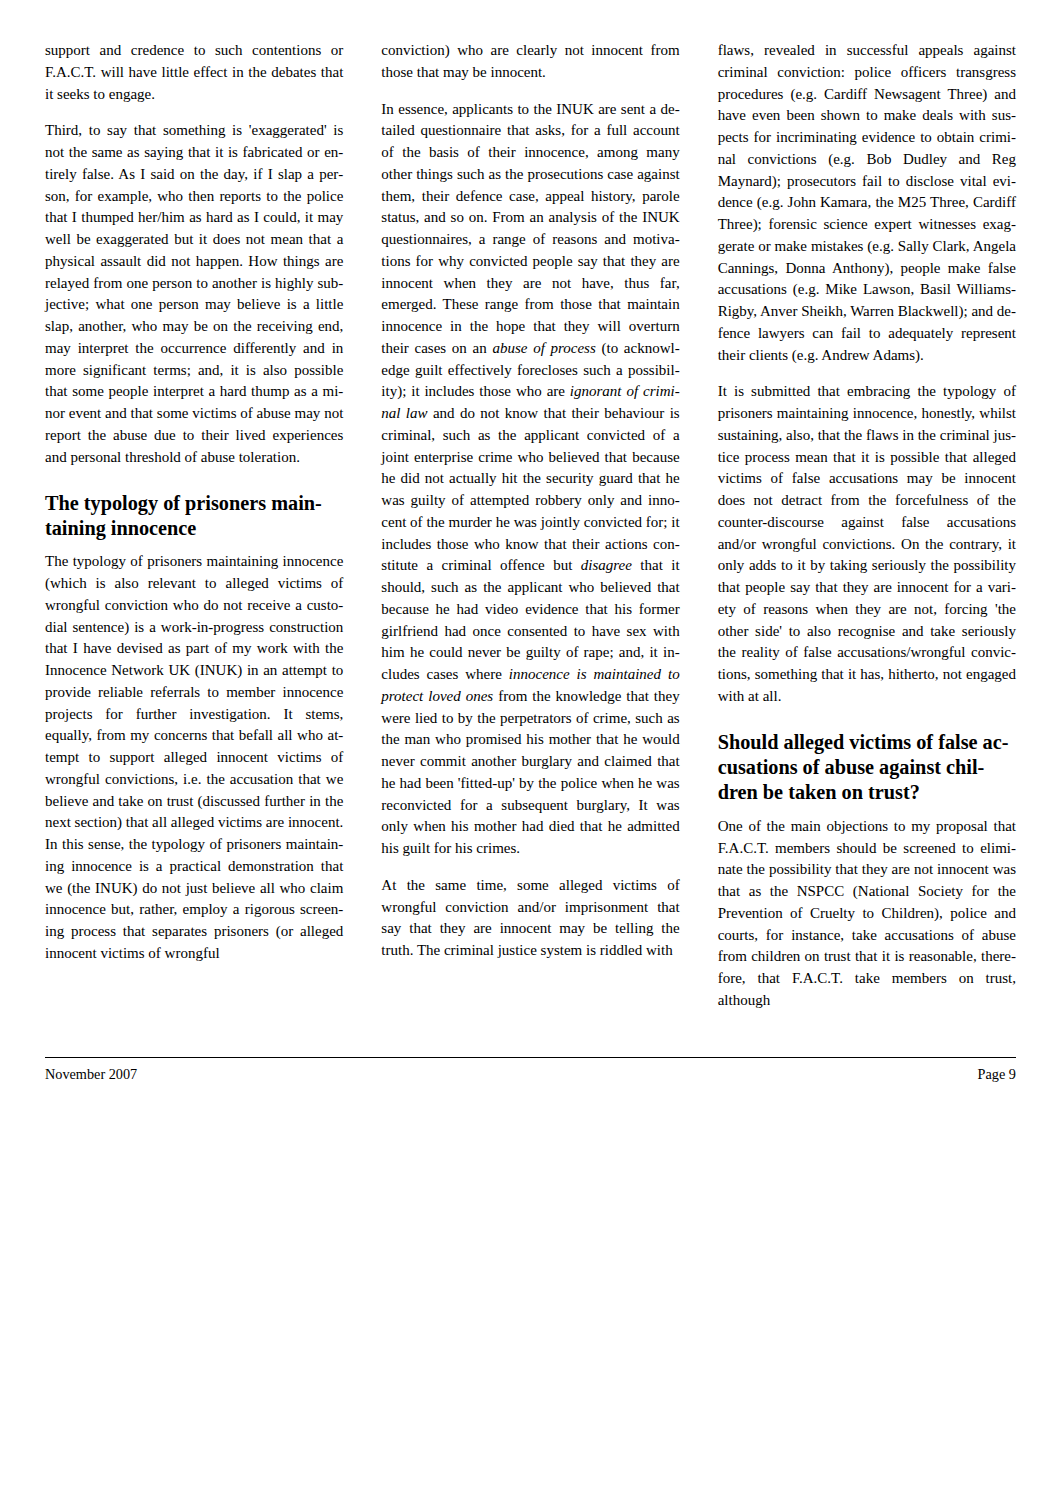support and credence to such contentions or F.A.C.T. will have little effect in the debates that it seeks to engage.
Third, to say that something is 'exaggerated' is not the same as saying that it is fabricated or entirely false. As I said on the day, if I slap a person, for example, who then reports to the police that I thumped her/him as hard as I could, it may well be exaggerated but it does not mean that a physical assault did not happen. How things are relayed from one person to another is highly subjective; what one person may believe is a little slap, another, who may be on the receiving end, may interpret the occurrence differently and in more significant terms; and, it is also possible that some people interpret a hard thump as a minor event and that some victims of abuse may not report the abuse due to their lived experiences and personal threshold of abuse toleration.
The typology of prisoners maintaining innocence
The typology of prisoners maintaining innocence (which is also relevant to alleged victims of wrongful conviction who do not receive a custodial sentence) is a work-in-progress construction that I have devised as part of my work with the Innocence Network UK (INUK) in an attempt to provide reliable referrals to member innocence projects for further investigation. It stems, equally, from my concerns that befall all who attempt to support alleged innocent victims of wrongful convictions, i.e. the accusation that we believe and take on trust (discussed further in the next section) that all alleged victims are innocent. In this sense, the typology of prisoners maintaining innocence is a practical demonstration that we (the INUK) do not just believe all who claim innocence but, rather, employ a rigorous screening process that separates prisoners (or alleged innocent victims of wrongful
conviction) who are clearly not innocent from those that may be innocent.
In essence, applicants to the INUK are sent a detailed questionnaire that asks, for a full account of the basis of their innocence, among many other things such as the prosecutions case against them, their defence case, appeal history, parole status, and so on. From an analysis of the INUK questionnaires, a range of reasons and motivations for why convicted people say that they are innocent when they are not have, thus far, emerged. These range from those that maintain innocence in the hope that they will overturn their cases on an abuse of process (to acknowledge guilt effectively forecloses such a possibility); it includes those who are ignorant of criminal law and do not know that their behaviour is criminal, such as the applicant convicted of a joint enterprise crime who believed that because he did not actually hit the security guard that he was guilty of attempted robbery only and innocent of the murder he was jointly convicted for; it includes those who know that their actions constitute a criminal offence but disagree that it should, such as the applicant who believed that because he had video evidence that his former girlfriend had once consented to have sex with him he could never be guilty of rape; and, it includes cases where innocence is maintained to protect loved ones from the knowledge that they were lied to by the perpetrators of crime, such as the man who promised his mother that he would never commit another burglary and claimed that he had been 'fitted-up' by the police when he was reconvicted for a subsequent burglary, It was only when his mother had died that he admitted his guilt for his crimes.
At the same time, some alleged victims of wrongful conviction and/or imprisonment that say that they are innocent may be telling the truth. The criminal justice system is riddled with
flaws, revealed in successful appeals against criminal conviction: police officers transgress procedures (e.g. Cardiff Newsagent Three) and have even been shown to make deals with suspects for incriminating evidence to obtain criminal convictions (e.g. Bob Dudley and Reg Maynard); prosecutors fail to disclose vital evidence (e.g. John Kamara, the M25 Three, Cardiff Three); forensic science expert witnesses exaggerate or make mistakes (e.g. Sally Clark, Angela Cannings, Donna Anthony), people make false accusations (e.g. Mike Lawson, Basil Williams-Rigby, Anver Sheikh, Warren Blackwell); and defence lawyers can fail to adequately represent their clients (e.g. Andrew Adams).
It is submitted that embracing the typology of prisoners maintaining innocence, honestly, whilst sustaining, also, that the flaws in the criminal justice process mean that it is possible that alleged victims of false accusations may be innocent does not detract from the forcefulness of the counter-discourse against false accusations and/or wrongful convictions. On the contrary, it only adds to it by taking seriously the possibility that people say that they are innocent for a variety of reasons when they are not, forcing 'the other side' to also recognise and take seriously the reality of false accusations/wrongful convictions, something that it has, hitherto, not engaged with at all.
Should alleged victims of false accusations of abuse against children be taken on trust?
One of the main objections to my proposal that F.A.C.T. members should be screened to eliminate the possibility that they are not innocent was that as the NSPCC (National Society for the Prevention of Cruelty to Children), police and courts, for instance, take accusations of abuse from children on trust that it is reasonable, therefore, that F.A.C.T. take members on trust, although
November 2007 Page 9